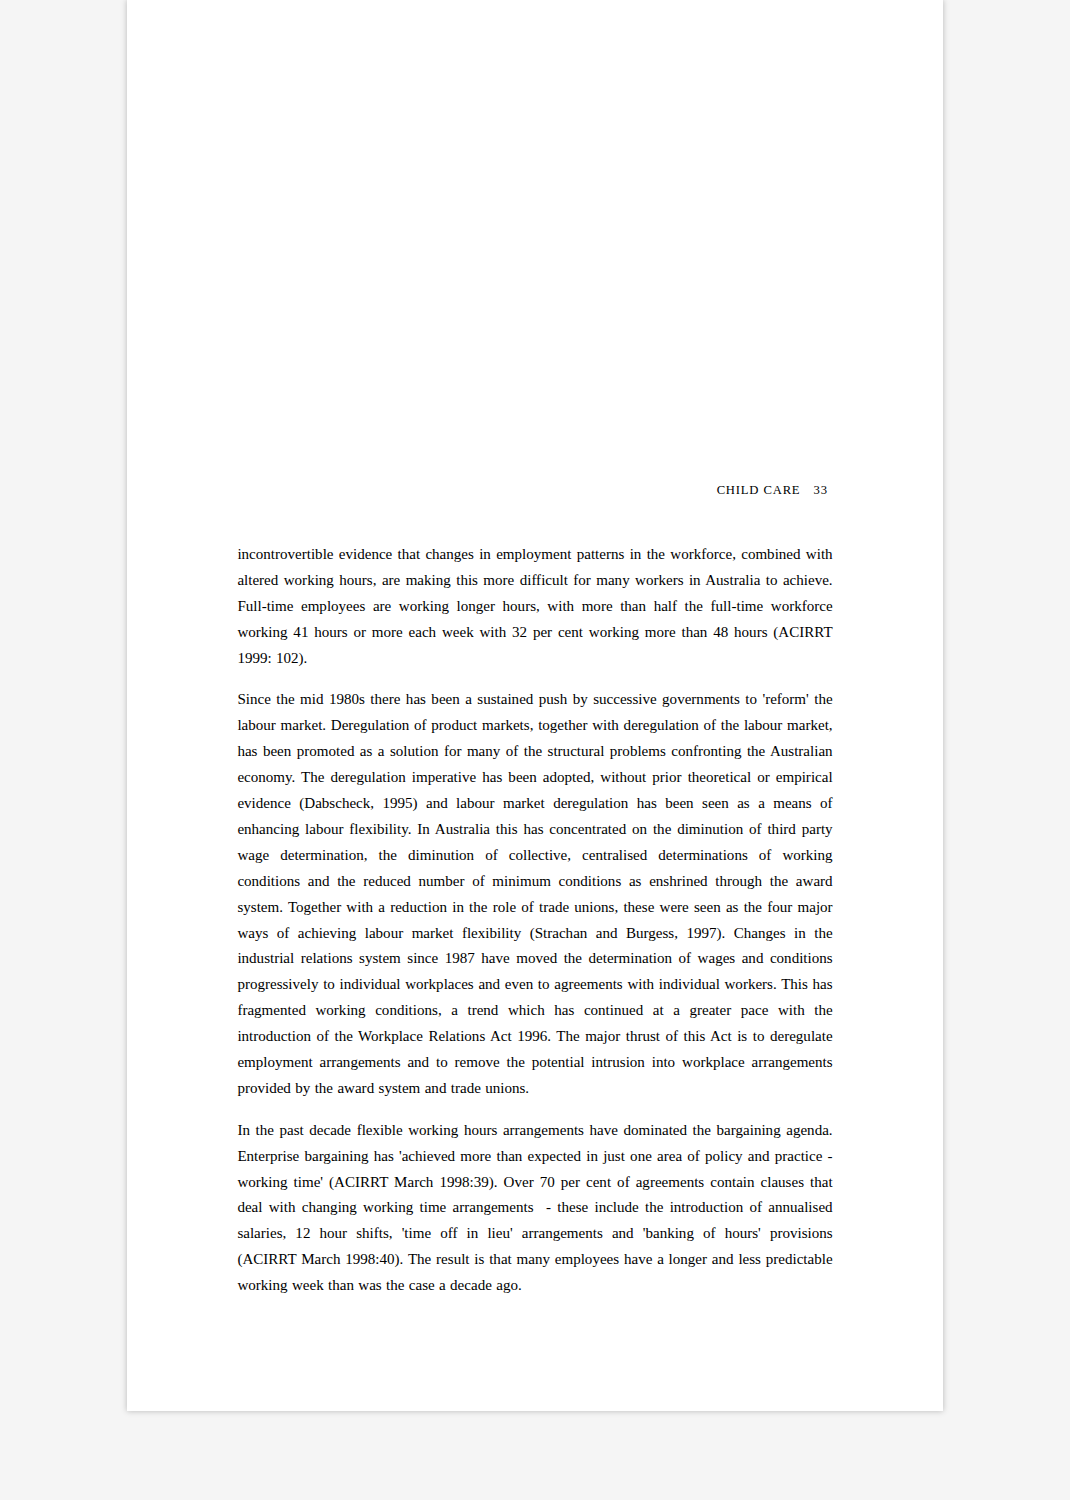CHILD CARE 33
incontrovertible evidence that changes in employment patterns in the workforce, combined with altered working hours, are making this more difficult for many workers in Australia to achieve. Full-time employees are working longer hours, with more than half the full-time workforce working 41 hours or more each week with 32 per cent working more than 48 hours (ACIRRT 1999: 102).
Since the mid 1980s there has been a sustained push by successive governments to 'reform' the labour market. Deregulation of product markets, together with deregulation of the labour market, has been promoted as a solution for many of the structural problems confronting the Australian economy. The deregulation imperative has been adopted, without prior theoretical or empirical evidence (Dabscheck, 1995) and labour market deregulation has been seen as a means of enhancing labour flexibility. In Australia this has concentrated on the diminution of third party wage determination, the diminution of collective, centralised determinations of working conditions and the reduced number of minimum conditions as enshrined through the award system. Together with a reduction in the role of trade unions, these were seen as the four major ways of achieving labour market flexibility (Strachan and Burgess, 1997). Changes in the industrial relations system since 1987 have moved the determination of wages and conditions progressively to individual workplaces and even to agreements with individual workers. This has fragmented working conditions, a trend which has continued at a greater pace with the introduction of the Workplace Relations Act 1996. The major thrust of this Act is to deregulate employment arrangements and to remove the potential intrusion into workplace arrangements provided by the award system and trade unions.
In the past decade flexible working hours arrangements have dominated the bargaining agenda. Enterprise bargaining has 'achieved more than expected in just one area of policy and practice - working time' (ACIRRT March 1998:39). Over 70 per cent of agreements contain clauses that deal with changing working time arrangements - these include the introduction of annualised salaries, 12 hour shifts, 'time off in lieu' arrangements and 'banking of hours' provisions (ACIRRT March 1998:40). The result is that many employees have a longer and less predictable working week than was the case a decade ago.